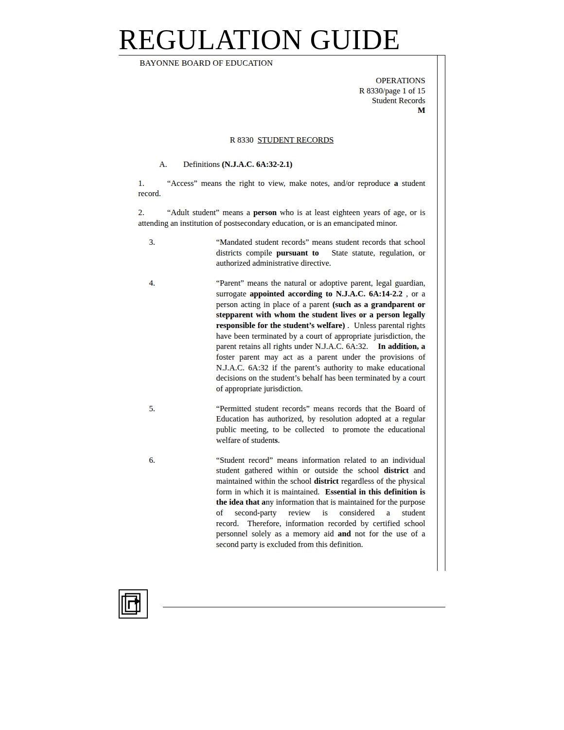REGULATION GUIDE
BAYONNE BOARD OF EDUCATION
OPERATIONS
R 8330/page 1 of 15
Student Records
M
R 8330 STUDENT RECORDS
A. Definitions (N.J.A.C. 6A:32-2.1)
1.“Access” means the right to view, make notes, and/or reproduce a student record.
2.“Adult student” means a person who is at least eighteen years of age, or is attending an institution of postsecondary education, or is an emancipated minor.
3.“Mandated student records” means student records that school districts compile pursuant to State statute, regulation, or authorized administrative directive.
4.“Parent” means the natural or adoptive parent, legal guardian, surrogate appointed according to N.J.A.C. 6A:14-2.2 , or a person acting in place of a parent (such as a grandparent or stepparent with whom the student lives or a person legally responsible for the student’s welfare) . Unless parental rights have been terminated by a court of appropriate jurisdiction, the parent retains all rights under N.J.A.C. 6A:32. In addition, a foster parent may act as a parent under the provisions of N.J.A.C. 6A:32 if the parent’s authority to make educational decisions on the student’s behalf has been terminated by a court of appropriate jurisdiction.
5.“Permitted student records” means records that the Board of Education has authorized, by resolution adopted at a regular public meeting, to be collected to promote the educational welfare of students.
6.“Student record” means information related to an individual student gathered within or outside the school district and maintained within the school district regardless of the physical form in which it is maintained. Essential in this definition is the idea that any information that is maintained for the purpose of second-party review is considered a student record. Therefore, information recorded by certified school personnel solely as a memory aid and not for the use of a second party is excluded from this definition.